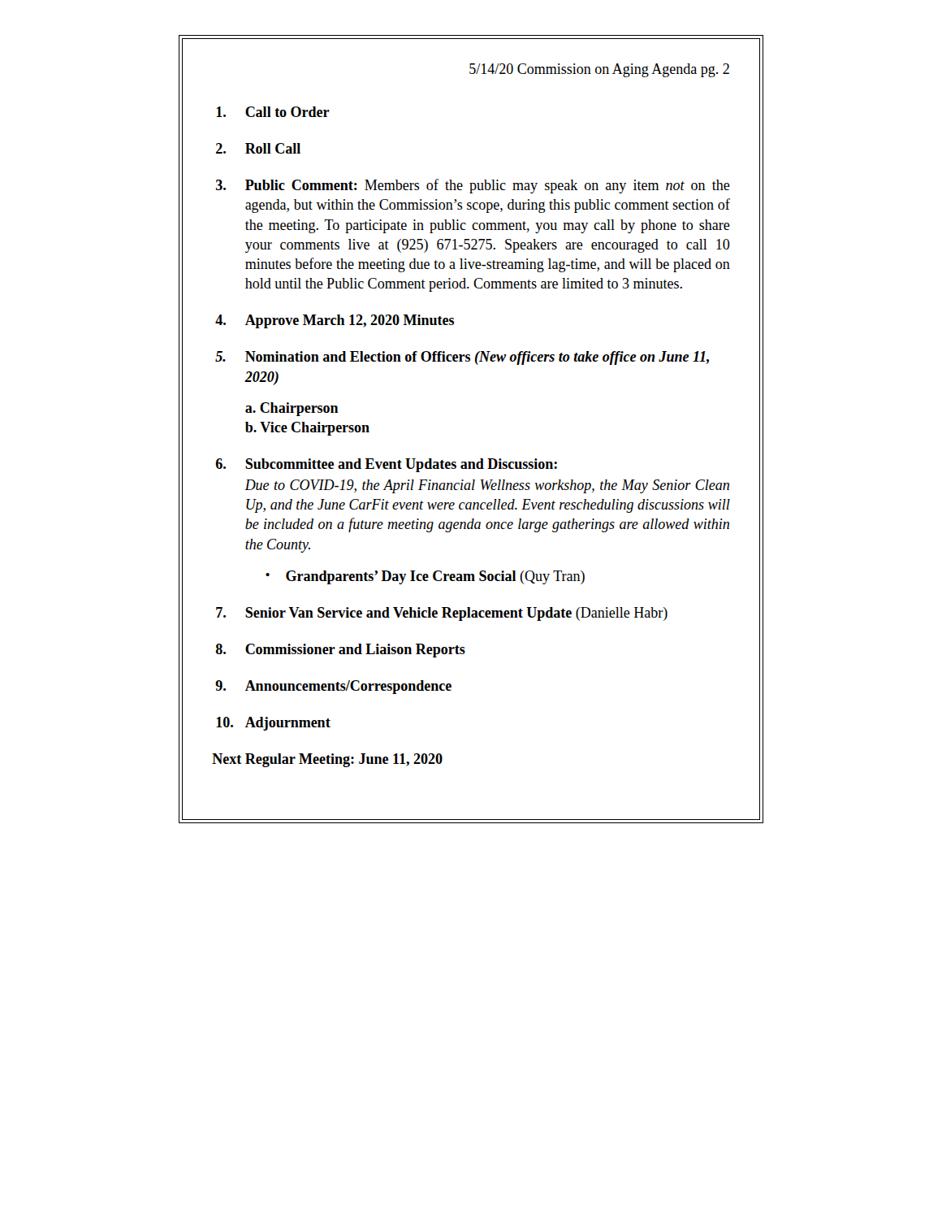5/14/20 Commission on Aging Agenda pg. 2
Call to Order
Roll Call
Public Comment: Members of the public may speak on any item not on the agenda, but within the Commission’s scope, during this public comment section of the meeting. To participate in public comment, you may call by phone to share your comments live at (925) 671-5275. Speakers are encouraged to call 10 minutes before the meeting due to a live-streaming lag-time, and will be placed on hold until the Public Comment period. Comments are limited to 3 minutes.
Approve March 12, 2020 Minutes
Nomination and Election of Officers (New officers to take office on June 11, 2020)
a. Chairperson
b. Vice Chairperson
Subcommittee and Event Updates and Discussion:
Due to COVID-19, the April Financial Wellness workshop, the May Senior Clean Up, and the June CarFit event were cancelled. Event rescheduling discussions will be included on a future meeting agenda once large gatherings are allowed within the County.
Grandparents’ Day Ice Cream Social (Quy Tran)
Senior Van Service and Vehicle Replacement Update (Danielle Habr)
Commissioner and Liaison Reports
Announcements/Correspondence
Adjournment
Next Regular Meeting: June 11, 2020